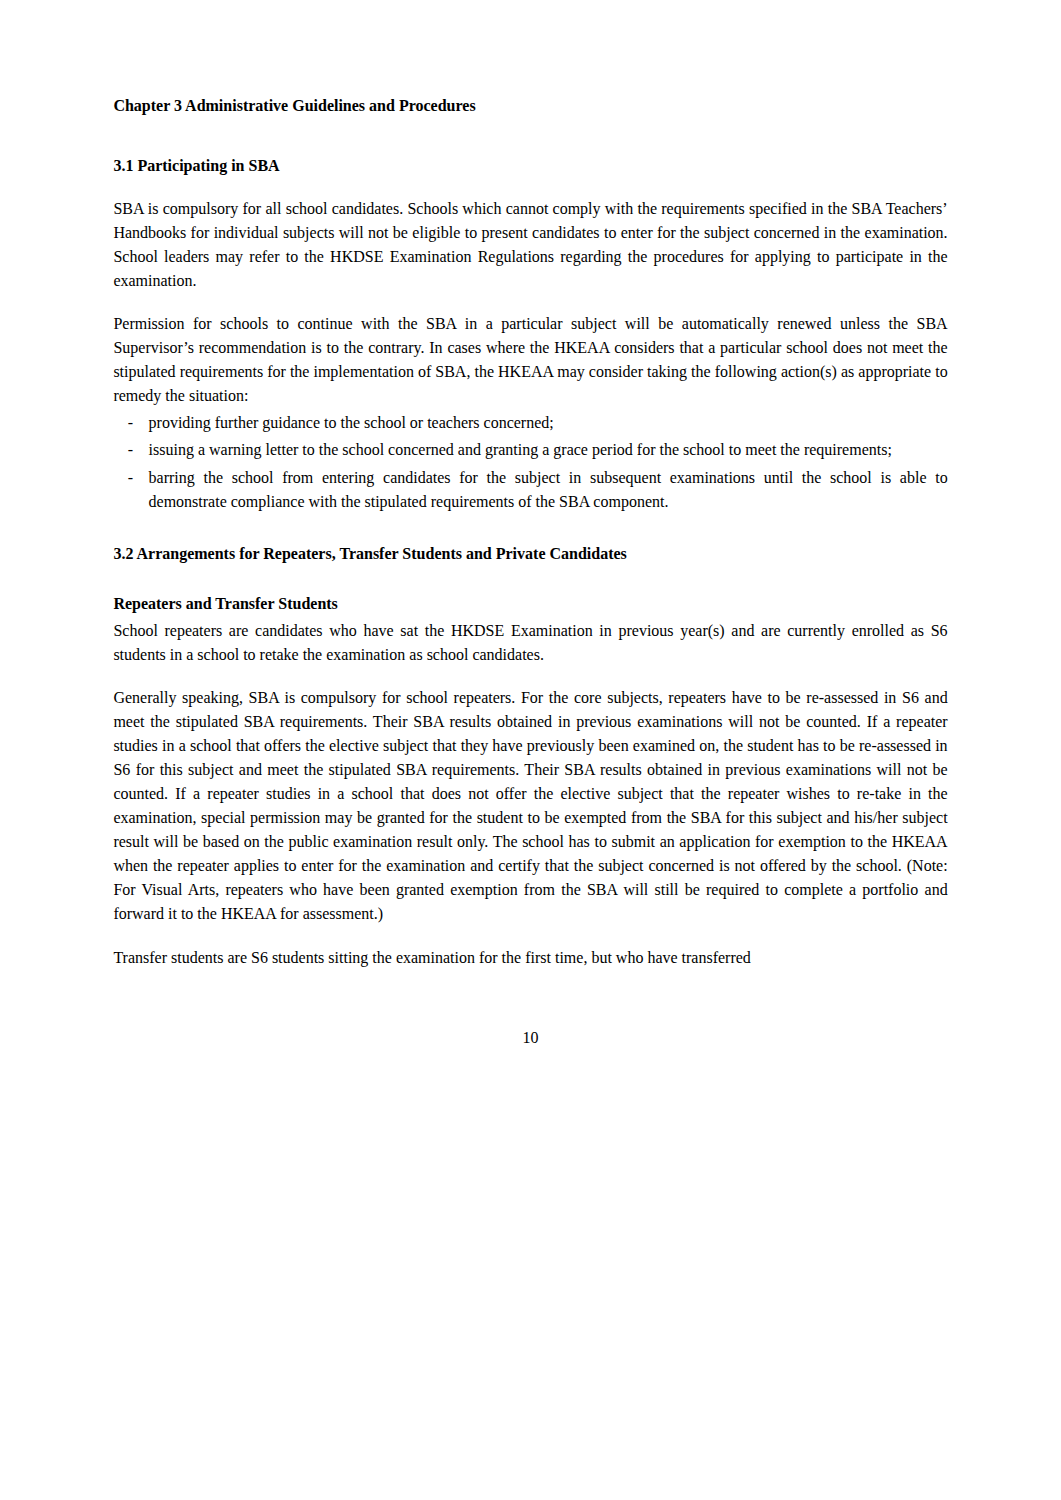Chapter 3 Administrative Guidelines and Procedures
3.1 Participating in SBA
SBA is compulsory for all school candidates. Schools which cannot comply with the requirements specified in the SBA Teachers’ Handbooks for individual subjects will not be eligible to present candidates to enter for the subject concerned in the examination. School leaders may refer to the HKDSE Examination Regulations regarding the procedures for applying to participate in the examination.
Permission for schools to continue with the SBA in a particular subject will be automatically renewed unless the SBA Supervisor’s recommendation is to the contrary. In cases where the HKEAA considers that a particular school does not meet the stipulated requirements for the implementation of SBA, the HKEAA may consider taking the following action(s) as appropriate to remedy the situation:
providing further guidance to the school or teachers concerned;
issuing a warning letter to the school concerned and granting a grace period for the school to meet the requirements;
barring the school from entering candidates for the subject in subsequent examinations until the school is able to demonstrate compliance with the stipulated requirements of the SBA component.
3.2 Arrangements for Repeaters, Transfer Students and Private Candidates
Repeaters and Transfer Students
School repeaters are candidates who have sat the HKDSE Examination in previous year(s) and are currently enrolled as S6 students in a school to retake the examination as school candidates.
Generally speaking, SBA is compulsory for school repeaters. For the core subjects, repeaters have to be re-assessed in S6 and meet the stipulated SBA requirements. Their SBA results obtained in previous examinations will not be counted. If a repeater studies in a school that offers the elective subject that they have previously been examined on, the student has to be re-assessed in S6 for this subject and meet the stipulated SBA requirements. Their SBA results obtained in previous examinations will not be counted. If a repeater studies in a school that does not offer the elective subject that the repeater wishes to re-take in the examination, special permission may be granted for the student to be exempted from the SBA for this subject and his/her subject result will be based on the public examination result only. The school has to submit an application for exemption to the HKEAA when the repeater applies to enter for the examination and certify that the subject concerned is not offered by the school. (Note: For Visual Arts, repeaters who have been granted exemption from the SBA will still be required to complete a portfolio and forward it to the HKEAA for assessment.)
Transfer students are S6 students sitting the examination for the first time, but who have transferred
10